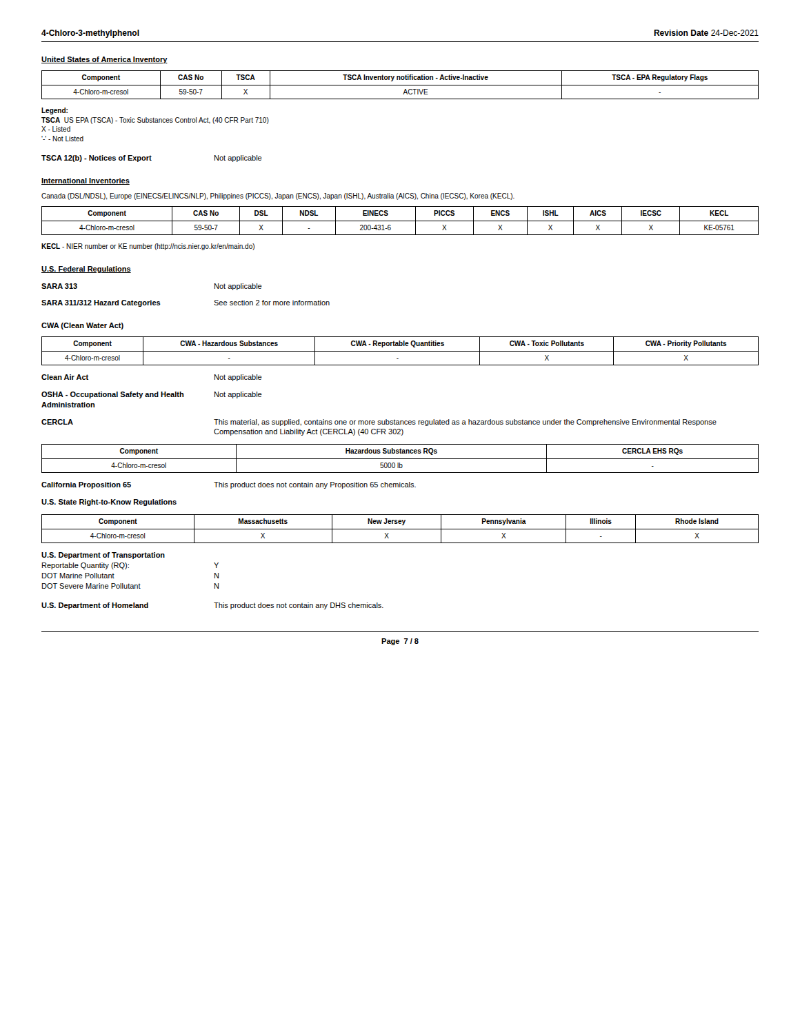4-Chloro-3-methylphenol
Revision Date 24-Dec-2021
United States of America Inventory
| Component | CAS No | TSCA | TSCA Inventory notification - Active-Inactive | TSCA - EPA Regulatory Flags |
| --- | --- | --- | --- | --- |
| 4-Chloro-m-cresol | 59-50-7 | X | ACTIVE | - |
Legend:
TSCA US EPA (TSCA) - Toxic Substances Control Act, (40 CFR Part 710)
X - Listed
'-' - Not Listed
TSCA 12(b) - Notices of Export
Not applicable
International Inventories
Canada (DSL/NDSL), Europe (EINECS/ELINCS/NLP), Philippines (PICCS), Japan (ENCS), Japan (ISHL), Australia (AICS), China (IECSC), Korea (KECL).
| Component | CAS No | DSL | NDSL | EINECS | PICCS | ENCS | ISHL | AICS | IECSC | KECL |
| --- | --- | --- | --- | --- | --- | --- | --- | --- | --- | --- |
| 4-Chloro-m-cresol | 59-50-7 | X | - | 200-431-6 | X | X | X | X | X | KE-05761 |
KECL - NIER number or KE number (http://ncis.nier.go.kr/en/main.do)
U.S. Federal Regulations
SARA 313
Not applicable
SARA 311/312 Hazard Categories
See section 2 for more information
CWA (Clean Water Act)
| Component | CWA - Hazardous Substances | CWA - Reportable Quantities | CWA - Toxic Pollutants | CWA - Priority Pollutants |
| --- | --- | --- | --- | --- |
| 4-Chloro-m-cresol | - | - | X | X |
Clean Air Act
Not applicable
OSHA - Occupational Safety and Health Administration
Not applicable
CERCLA
This material, as supplied, contains one or more substances regulated as a hazardous substance under the Comprehensive Environmental Response Compensation and Liability Act (CERCLA) (40 CFR 302)
| Component | Hazardous Substances RQs | CERCLA EHS RQs |
| --- | --- | --- |
| 4-Chloro-m-cresol | 5000 lb | - |
California Proposition 65
This product does not contain any Proposition 65 chemicals.
U.S. State Right-to-Know Regulations
| Component | Massachusetts | New Jersey | Pennsylvania | Illinois | Rhode Island |
| --- | --- | --- | --- | --- | --- |
| 4-Chloro-m-cresol | X | X | X | - | X |
U.S. Department of Transportation
Reportable Quantity (RQ): Y
DOT Marine Pollutant N
DOT Severe Marine Pollutant N
U.S. Department of Homeland
This product does not contain any DHS chemicals.
Page 7 / 8